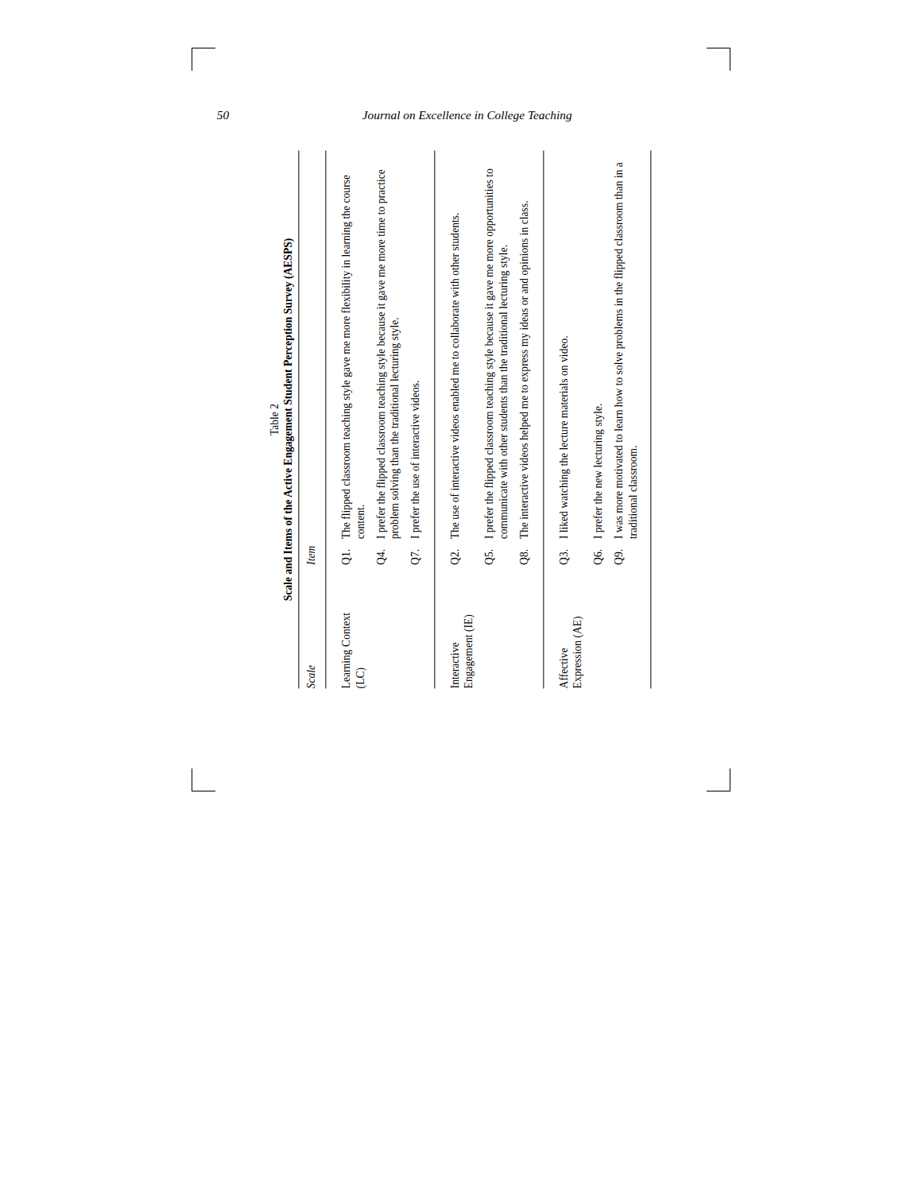50
Journal on Excellence in College Teaching
Table 2 Scale and Items of the Active Engagement Student Perception Survey (AESPS)
| Scale | Item |
| --- | --- |
| Learning Context (LC) | Q1. | The flipped classroom teaching style gave me more flexibility in learning the course content. |
| | Q4. | I prefer the flipped classroom teaching style because it gave me more time to practice problem solving than the traditional lecturing style. |
| | Q7. | I prefer the use of interactive videos. |
| Interactive Engagement (IE) | Q2. | The use of interactive videos enabled me to collaborate with other students. |
| | Q5. | I prefer the flipped classroom teaching style because it gave me more opportunities to communicate with other students than the traditional lecturing style. |
| | Q8. | The interactive videos helped me to express my ideas or and opinions in class. |
| Affective Expression (AE) | Q3. | I liked watching the lecture materials on video. |
| | Q6. | I prefer the new lecturing style. |
| | Q9. | I was more motivated to learn how to solve problems in the flipped classroom than in a traditional classroom. |